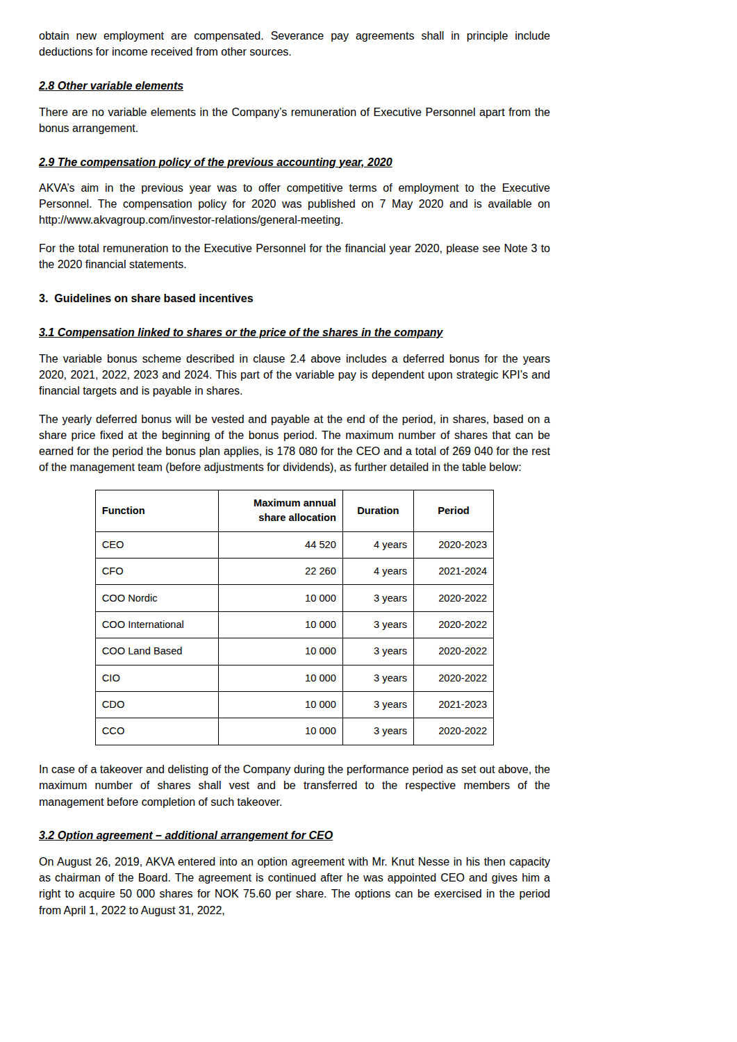obtain new employment are compensated. Severance pay agreements shall in principle include deductions for income received from other sources.
2.8 Other variable elements
There are no variable elements in the Company’s remuneration of Executive Personnel apart from the bonus arrangement.
2.9 The compensation policy of the previous accounting year, 2020
AKVA’s aim in the previous year was to offer competitive terms of employment to the Executive Personnel. The compensation policy for 2020 was published on 7 May 2020 and is available on http://www.akvagroup.com/investor-relations/general-meeting.
For the total remuneration to the Executive Personnel for the financial year 2020, please see Note 3 to the 2020 financial statements.
3. Guidelines on share based incentives
3.1 Compensation linked to shares or the price of the shares in the company
The variable bonus scheme described in clause 2.4 above includes a deferred bonus for the years 2020, 2021, 2022, 2023 and 2024. This part of the variable pay is dependent upon strategic KPI’s and financial targets and is payable in shares.
The yearly deferred bonus will be vested and payable at the end of the period, in shares, based on a share price fixed at the beginning of the bonus period. The maximum number of shares that can be earned for the period the bonus plan applies, is 178 080 for the CEO and a total of 269 040 for the rest of the management team (before adjustments for dividends), as further detailed in the table below:
| Function | Maximum annual share allocation | Duration | Period |
| --- | --- | --- | --- |
| CEO | 44 520 | 4 years | 2020-2023 |
| CFO | 22 260 | 4 years | 2021-2024 |
| COO Nordic | 10 000 | 3 years | 2020-2022 |
| COO International | 10 000 | 3 years | 2020-2022 |
| COO Land Based | 10 000 | 3 years | 2020-2022 |
| CIO | 10 000 | 3 years | 2020-2022 |
| CDO | 10 000 | 3 years | 2021-2023 |
| CCO | 10 000 | 3 years | 2020-2022 |
In case of a takeover and delisting of the Company during the performance period as set out above, the maximum number of shares shall vest and be transferred to the respective members of the management before completion of such takeover.
3.2 Option agreement – additional arrangement for CEO
On August 26, 2019, AKVA entered into an option agreement with Mr. Knut Nesse in his then capacity as chairman of the Board. The agreement is continued after he was appointed CEO and gives him a right to acquire 50 000 shares for NOK 75.60 per share. The options can be exercised in the period from April 1, 2022 to August 31, 2022,